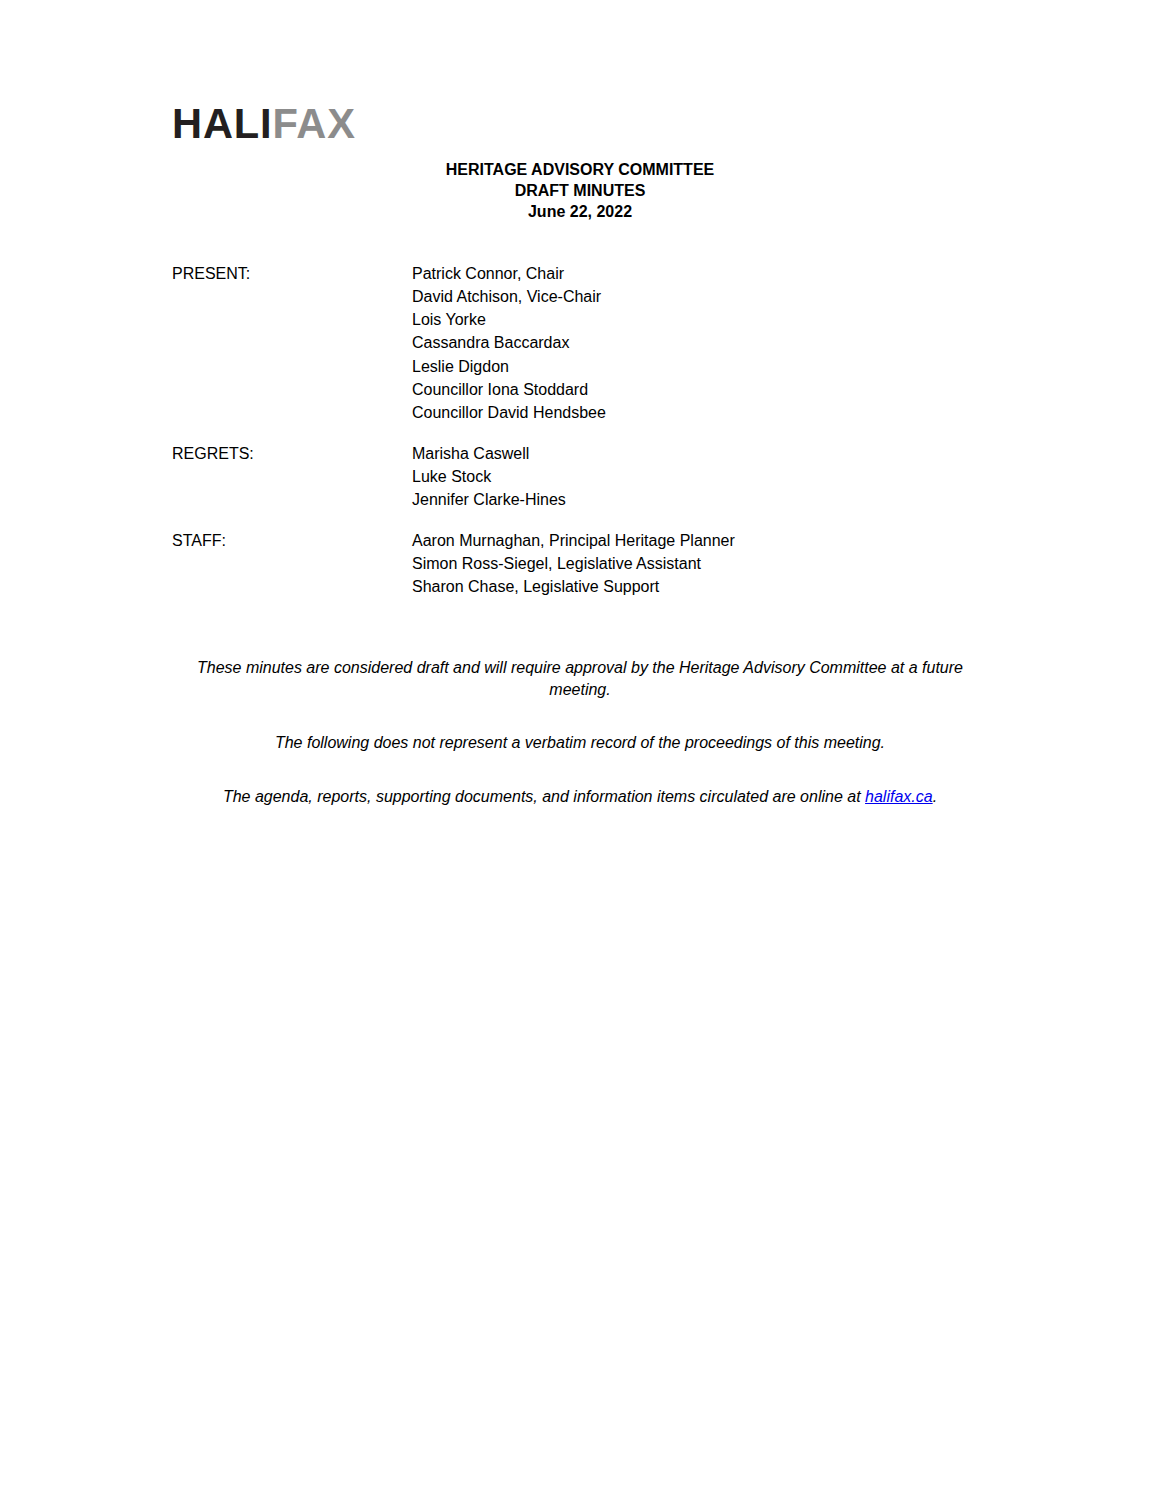HALIFAX
HERITAGE ADVISORY COMMITTEE
DRAFT MINUTES
June 22, 2022
| PRESENT: | Patrick Connor, Chair David Atchison, Vice-Chair Lois Yorke Cassandra Baccardax Leslie Digdon Councillor Iona Stoddard Councillor David Hendsbee |
| REGRETS: | Marisha Caswell Luke Stock Jennifer Clarke-Hines |
| STAFF: | Aaron Murnaghan, Principal Heritage Planner Simon Ross-Siegel, Legislative Assistant Sharon Chase, Legislative Support |
These minutes are considered draft and will require approval by the Heritage Advisory Committee at a future meeting.
The following does not represent a verbatim record of the proceedings of this meeting.
The agenda, reports, supporting documents, and information items circulated are online at halifax.ca.